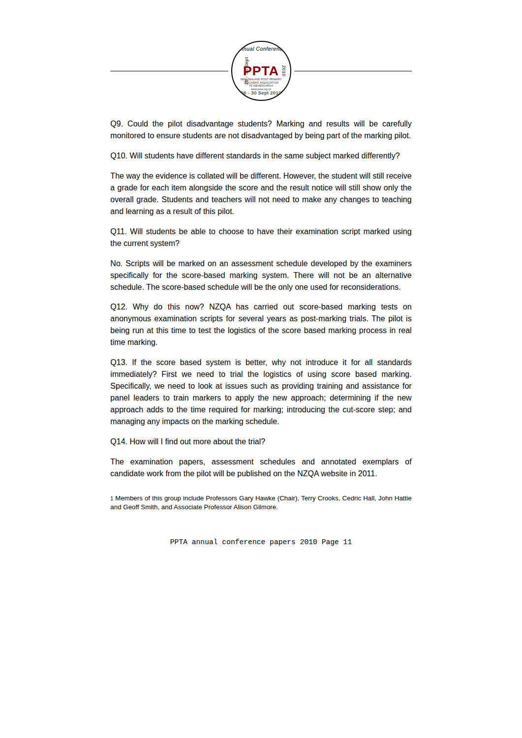Annual Conference 28 - 30 Sept 2010 28 - 30 Sept 2010
PPTA
NEW ZEALAND POST PRIMARY
TEACHERS' ASSOCIATION
TE WEHENGARUA
www.ppta.org.nz
Q9. Could the pilot disadvantage students? Marking and results will be carefully monitored to ensure students are not disadvantaged by being part of the marking pilot.
Q10. Will students have different standards in the same subject marked differently?
The way the evidence is collated will be different. However, the student will still receive a grade for each item alongside the score and the result notice will still show only the overall grade. Students and teachers will not need to make any changes to teaching and learning as a result of this pilot.
Q11. Will students be able to choose to have their examination script marked using the current system?
No. Scripts will be marked on an assessment schedule developed by the examiners specifically for the score-based marking system. There will not be an alternative schedule. The score-based schedule will be the only one used for reconsiderations.
Q12. Why do this now? NZQA has carried out score-based marking tests on anonymous examination scripts for several years as post-marking trials. The pilot is being run at this time to test the logistics of the score based marking process in real time marking.
Q13. If the score based system is better, why not introduce it for all standards immediately? First we need to trial the logistics of using score based marking. Specifically, we need to look at issues such as providing training and assistance for panel leaders to train markers to apply the new approach; determining if the new approach adds to the time required for marking; introducing the cut-score step; and managing any impacts on the marking schedule.
Q14. How will I find out more about the trial?
The examination papers, assessment schedules and annotated exemplars of candidate work from the pilot will be published on the NZQA website in 2011.
1 Members of this group include Professors Gary Hawke (Chair), Terry Crooks, Cedric Hall, John Hattie and Geoff Smith, and Associate Professor Alison Gilmore.
PPTA annual conference papers 2010 Page 11